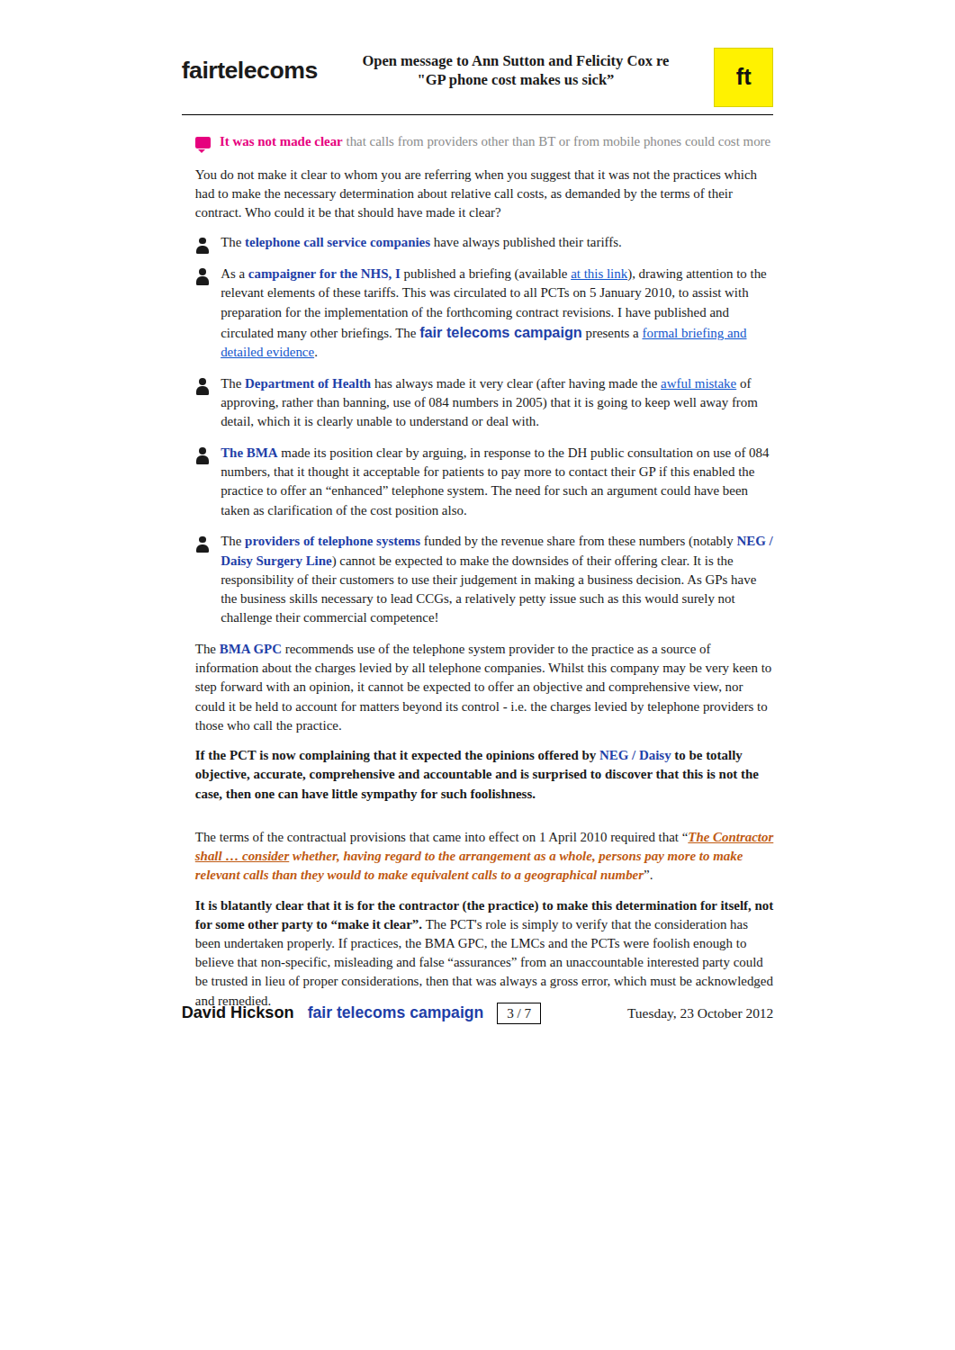fairtelecoms
Open message to Ann Sutton and Felicity Cox re
"GP phone cost makes us sick”
ft
It was not made clear that calls from providers other than BT or from mobile phones could cost more
You do not make it clear to whom you are referring when you suggest that it was not the practices which had to make the necessary determination about relative call costs, as demanded by the terms of their contract. Who could it be that should have made it clear?
The telephone call service companies have always published their tariffs.
As a campaigner for the NHS, I published a briefing (available at this link), drawing attention to the relevant elements of these tariffs. This was circulated to all PCTs on 5 January 2010, to assist with preparation for the implementation of the forthcoming contract revisions. I have published and circulated many other briefings. The fair telecoms campaign presents a formal briefing and detailed evidence.
The Department of Health has always made it very clear (after having made the awful mistake of approving, rather than banning, use of 084 numbers in 2005) that it is going to keep well away from detail, which it is clearly unable to understand or deal with.
The BMA made its position clear by arguing, in response to the DH public consultation on use of 084 numbers, that it thought it acceptable for patients to pay more to contact their GP if this enabled the practice to offer an “enhanced” telephone system. The need for such an argument could have been taken as clarification of the cost position also.
The providers of telephone systems funded by the revenue share from these numbers (notably NEG / Daisy Surgery Line) cannot be expected to make the downsides of their offering clear. It is the responsibility of their customers to use their judgement in making a business decision. As GPs have the business skills necessary to lead CCGs, a relatively petty issue such as this would surely not challenge their commercial competence!
The BMA GPC recommends use of the telephone system provider to the practice as a source of information about the charges levied by all telephone companies. Whilst this company may be very keen to step forward with an opinion, it cannot be expected to offer an objective and comprehensive view, nor could it be held to account for matters beyond its control - i.e. the charges levied by telephone providers to those who call the practice.
If the PCT is now complaining that it expected the opinions offered by NEG / Daisy to be totally objective, accurate, comprehensive and accountable and is surprised to discover that this is not the case, then one can have little sympathy for such foolishness.
The terms of the contractual provisions that came into effect on 1 April 2010 required that “The Contractor shall … consider whether, having regard to the arrangement as a whole, persons pay more to make relevant calls than they would to make equivalent calls to a geographical number”.
It is blatantly clear that it is for the contractor (the practice) to make this determination for itself, not for some other party to “make it clear”. The PCT's role is simply to verify that the consideration has been undertaken properly. If practices, the BMA GPC, the LMCs and the PCTs were foolish enough to believe that non-specific, misleading and false “assurances” from an unaccountable interested party could be trusted in lieu of proper considerations, then that was always a gross error, which must be acknowledged and remedied.
David Hickson fair telecoms campaign 3 / 7 Tuesday, 23 October 2012